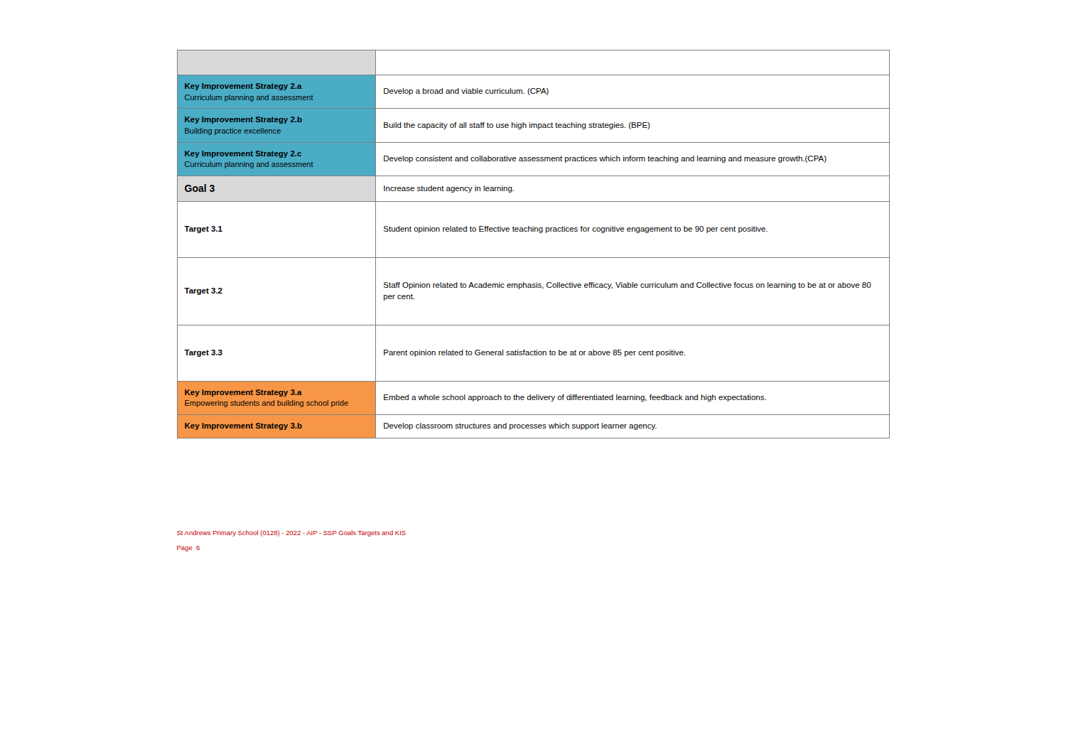| Key Improvement Strategy 2.a Curriculum planning and assessment | Develop a broad and viable curriculum. (CPA) |
| Key Improvement Strategy 2.b Building practice excellence | Build the capacity of all staff to use high impact teaching strategies. (BPE) |
| Key Improvement Strategy 2.c Curriculum planning and assessment | Develop consistent and collaborative assessment practices which inform teaching and learning and measure growth.(CPA) |
| Goal 3 | Increase student agency in learning. |
| Target 3.1 | Student opinion related to Effective teaching practices for cognitive engagement to be 90 per cent positive. |
| Target 3.2 | Staff Opinion related to Academic emphasis, Collective efficacy, Viable curriculum and Collective focus on learning to be at or above 80 per cent. |
| Target 3.3 | Parent opinion related to General satisfaction to be at or above 85 per cent positive. |
| Key Improvement Strategy 3.a Empowering students and building school pride | Embed a whole school approach to the delivery of differentiated learning, feedback and high expectations. |
| Key Improvement Strategy 3.b | Develop classroom structures and processes which support learner agency. |
St Andrews Primary School (0128) - 2022 - AIP - SSP Goals Targets and KIS
Page 6